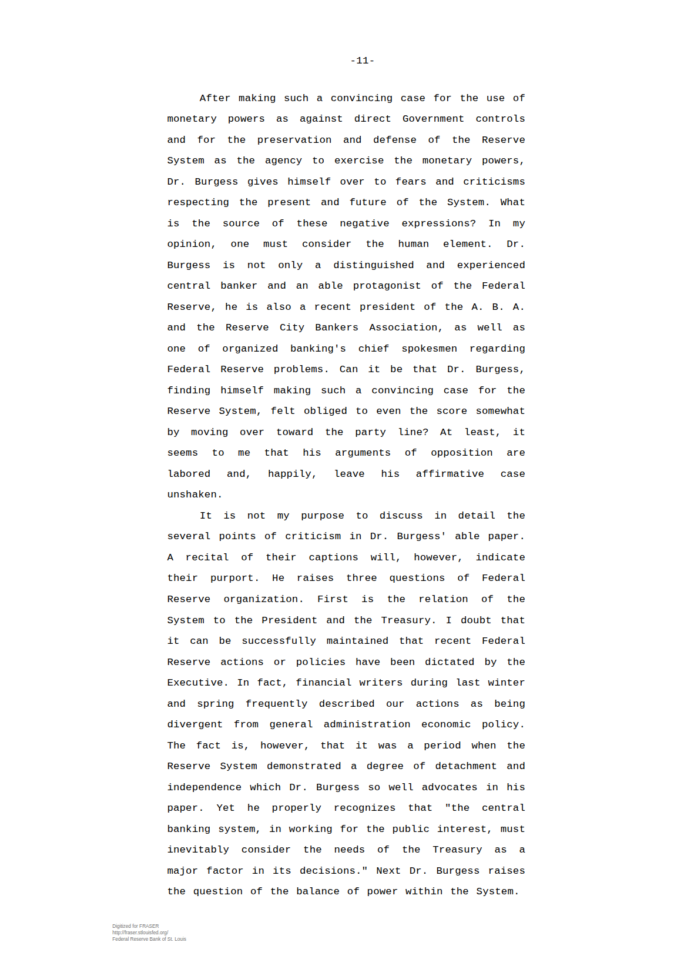-11-
After making such a convincing case for the use of monetary powers as against direct Government controls and for the preservation and defense of the Reserve System as the agency to exercise the monetary powers, Dr. Burgess gives himself over to fears and criticisms respecting the present and future of the System. What is the source of these negative expressions? In my opinion, one must consider the human element. Dr. Burgess is not only a distinguished and experienced central banker and an able protagonist of the Federal Reserve, he is also a recent president of the A. B. A. and the Reserve City Bankers Association, as well as one of organized banking's chief spokesmen regarding Federal Reserve problems. Can it be that Dr. Burgess, finding himself making such a convincing case for the Reserve System, felt obliged to even the score somewhat by moving over toward the party line? At least, it seems to me that his arguments of opposition are labored and, happily, leave his affirmative case unshaken.
It is not my purpose to discuss in detail the several points of criticism in Dr. Burgess' able paper. A recital of their captions will, however, indicate their purport. He raises three questions of Federal Reserve organization. First is the relation of the System to the President and the Treasury. I doubt that it can be successfully maintained that recent Federal Reserve actions or policies have been dictated by the Executive. In fact, financial writers during last winter and spring frequently described our actions as being divergent from general administration economic policy. The fact is, however, that it was a period when the Reserve System demonstrated a degree of detachment and independence which Dr. Burgess so well advocates in his paper. Yet he properly recognizes that "the central banking system, in working for the public interest, must inevitably consider the needs of the Treasury as a major factor in its decisions." Next Dr. Burgess raises the question of the balance of power within the System.
Digitized for FRASER
http://fraser.stlouisfed.org/
Federal Reserve Bank of St. Louis